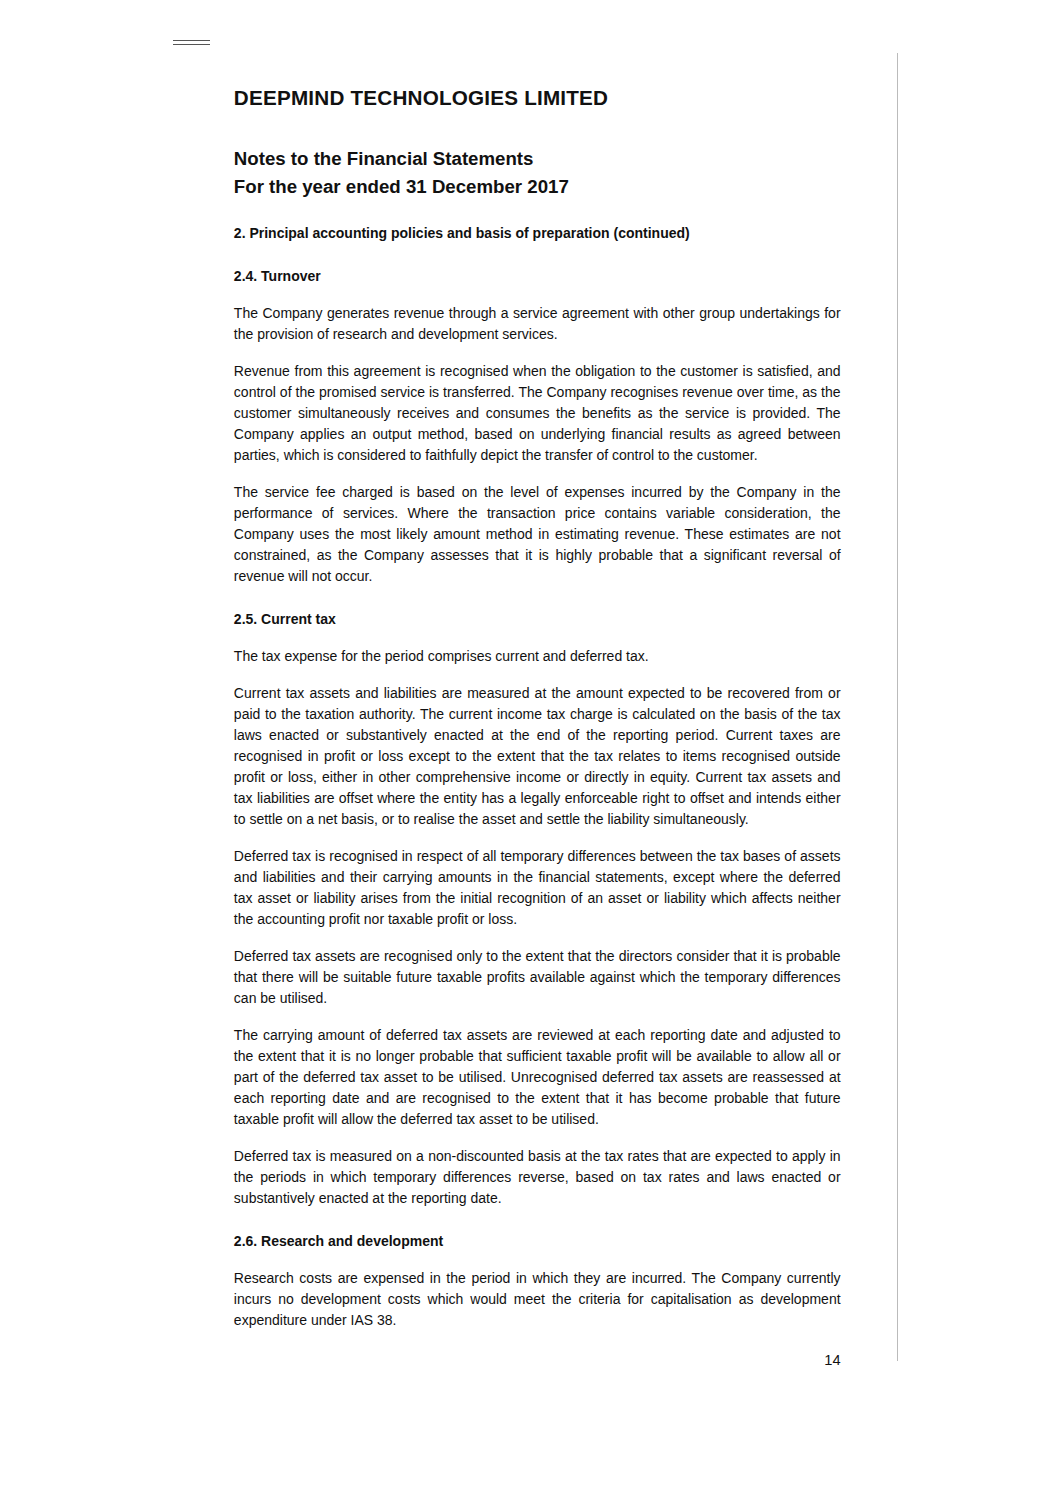DEEPMIND TECHNOLOGIES LIMITED
Notes to the Financial Statements
For the year ended 31 December 2017
2. Principal accounting policies and basis of preparation (continued)
2.4. Turnover
The Company generates revenue through a service agreement with other group undertakings for the provision of research and development services.
Revenue from this agreement is recognised when the obligation to the customer is satisfied, and control of the promised service is transferred. The Company recognises revenue over time, as the customer simultaneously receives and consumes the benefits as the service is provided. The Company applies an output method, based on underlying financial results as agreed between parties, which is considered to faithfully depict the transfer of control to the customer.
The service fee charged is based on the level of expenses incurred by the Company in the performance of services. Where the transaction price contains variable consideration, the Company uses the most likely amount method in estimating revenue. These estimates are not constrained, as the Company assesses that it is highly probable that a significant reversal of revenue will not occur.
2.5. Current tax
The tax expense for the period comprises current and deferred tax.
Current tax assets and liabilities are measured at the amount expected to be recovered from or paid to the taxation authority. The current income tax charge is calculated on the basis of the tax laws enacted or substantively enacted at the end of the reporting period. Current taxes are recognised in profit or loss except to the extent that the tax relates to items recognised outside profit or loss, either in other comprehensive income or directly in equity. Current tax assets and tax liabilities are offset where the entity has a legally enforceable right to offset and intends either to settle on a net basis, or to realise the asset and settle the liability simultaneously.
Deferred tax is recognised in respect of all temporary differences between the tax bases of assets and liabilities and their carrying amounts in the financial statements, except where the deferred tax asset or liability arises from the initial recognition of an asset or liability which affects neither the accounting profit nor taxable profit or loss.
Deferred tax assets are recognised only to the extent that the directors consider that it is probable that there will be suitable future taxable profits available against which the temporary differences can be utilised.
The carrying amount of deferred tax assets are reviewed at each reporting date and adjusted to the extent that it is no longer probable that sufficient taxable profit will be available to allow all or part of the deferred tax asset to be utilised. Unrecognised deferred tax assets are reassessed at each reporting date and are recognised to the extent that it has become probable that future taxable profit will allow the deferred tax asset to be utilised.
Deferred tax is measured on a non-discounted basis at the tax rates that are expected to apply in the periods in which temporary differences reverse, based on tax rates and laws enacted or substantively enacted at the reporting date.
2.6. Research and development
Research costs are expensed in the period in which they are incurred. The Company currently incurs no development costs which would meet the criteria for capitalisation as development expenditure under IAS 38.
14